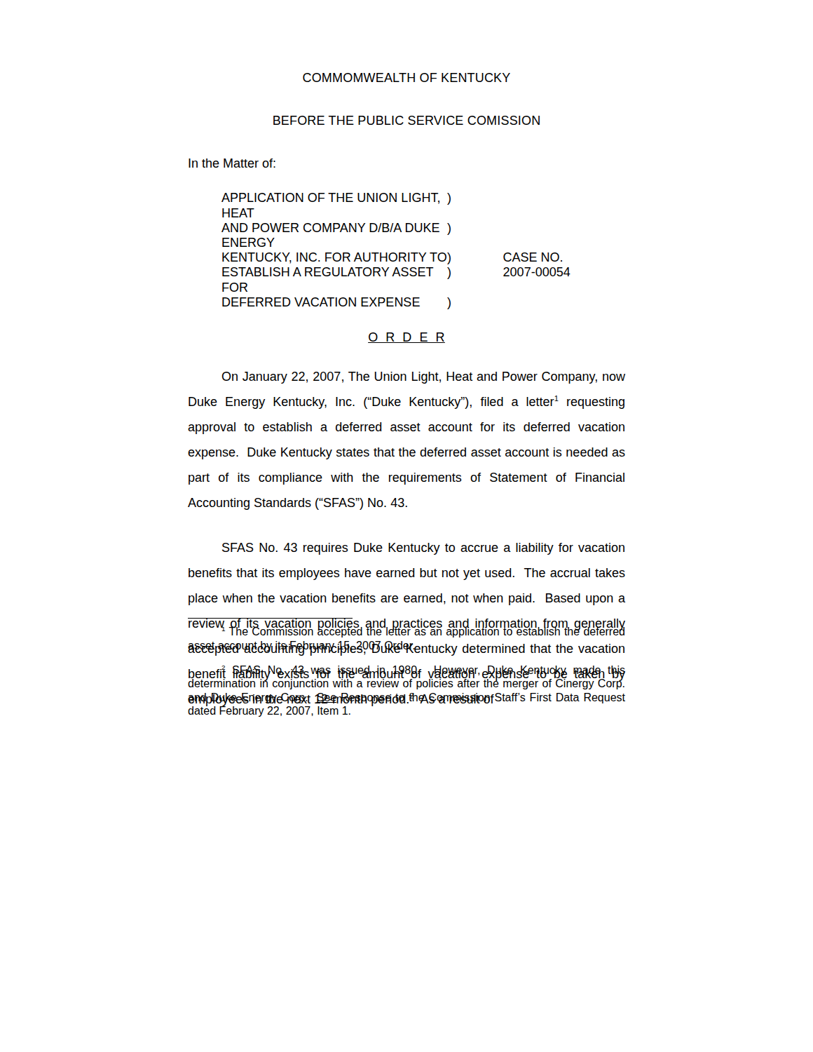COMMOMWEALTH OF KENTUCKY
BEFORE THE PUBLIC SERVICE COMISSION
In the Matter of:
| APPLICATION OF THE UNION LIGHT, HEAT | ) | |
| AND POWER COMPANY D/B/A DUKE ENERGY | ) | |
| KENTUCKY, INC. FOR AUTHORITY TO | ) | CASE NO. |
| ESTABLISH A REGULATORY ASSET FOR | ) | 2007-00054 |
| DEFERRED VACATION EXPENSE | ) | |
O R D E R
On January 22, 2007, The Union Light, Heat and Power Company, now Duke Energy Kentucky, Inc. (“Duke Kentucky”), filed a letter1 requesting approval to establish a deferred asset account for its deferred vacation expense. Duke Kentucky states that the deferred asset account is needed as part of its compliance with the requirements of Statement of Financial Accounting Standards (“SFAS”) No. 43.
SFAS No. 43 requires Duke Kentucky to accrue a liability for vacation benefits that its employees have earned but not yet used. The accrual takes place when the vacation benefits are earned, not when paid. Based upon a review of its vacation policies and practices and information from generally accepted accounting principles, Duke Kentucky determined that the vacation benefit liability exists for the amount of vacation expense to be taken by employees in the next 12-month period.2 As a result of
1 The Commission accepted the letter as an application to establish the deferred asset account by its February 15, 2007 Order.
2 SFAS No. 43 was issued in 1980. However, Duke Kentucky made this determination in conjunction with a review of policies after the merger of Cinergy Corp. and Duke Energy Corp. See Response to the Commission Staff’s First Data Request dated February 22, 2007, Item 1.